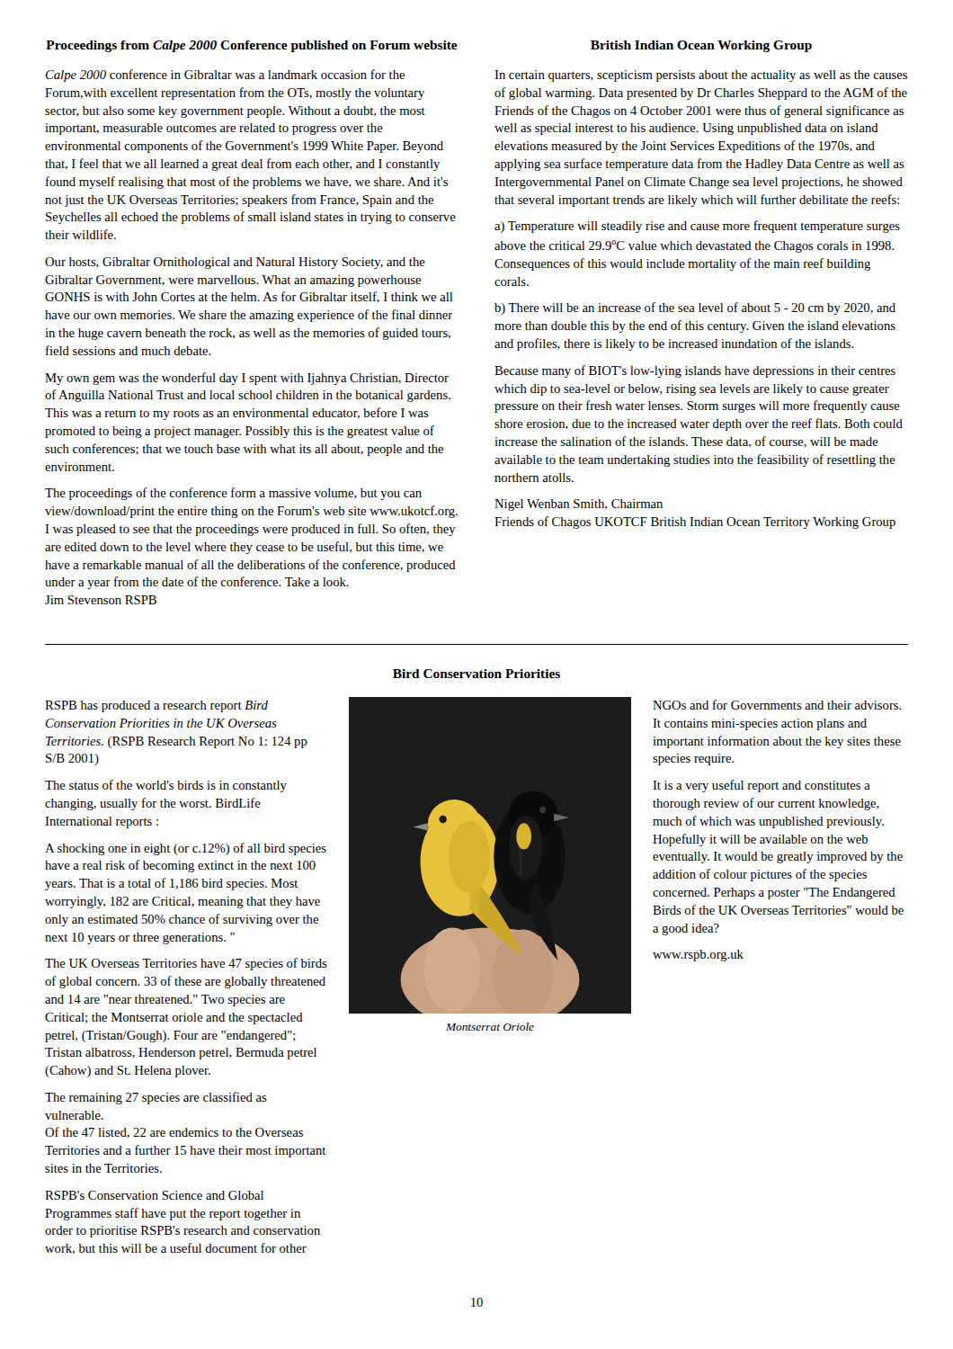Proceedings from Calpe 2000 Conference published on Forum website
Calpe 2000 conference in Gibraltar was a landmark occasion for the Forum,with excellent representation from the OTs, mostly the voluntary sector, but also some key government people. Without a doubt, the most important, measurable outcomes are related to progress over the environmental components of the Government's 1999 White Paper. Beyond that, I feel that we all learned a great deal from each other, and I constantly found myself realising that most of the problems we have, we share. And it's not just the UK Overseas Territories; speakers from France, Spain and the Seychelles all echoed the problems of small island states in trying to conserve their wildlife.
Our hosts, Gibraltar Ornithological and Natural History Society, and the Gibraltar Government, were marvellous. What an amazing powerhouse GONHS is with John Cortes at the helm. As for Gibraltar itself, I think we all have our own memories. We share the amazing experience of the final dinner in the huge cavern beneath the rock, as well as the memories of guided tours, field sessions and much debate.
My own gem was the wonderful day I spent with Ijahnya Christian, Director of Anguilla National Trust and local school children in the botanical gardens. This was a return to my roots as an environmental educator, before I was promoted to being a project manager. Possibly this is the greatest value of such conferences; that we touch base with what its all about, people and the environment.
The proceedings of the conference form a massive volume, but you can view/download/print the entire thing on the Forum's web site www.ukotcf.org. I was pleased to see that the proceedings were produced in full. So often, they are edited down to the level where they cease to be useful, but this time, we have a remarkable manual of all the deliberations of the conference, produced under a year from the date of the conference. Take a look.
Jim Stevenson RSPB
British Indian Ocean Working Group
In certain quarters, scepticism persists about the actuality as well as the causes of global warming. Data presented by Dr Charles Sheppard to the AGM of the Friends of the Chagos on 4 October 2001 were thus of general significance as well as special interest to his audience. Using unpublished data on island elevations measured by the Joint Services Expeditions of the 1970s, and applying sea surface temperature data from the Hadley Data Centre as well as Intergovernmental Panel on Climate Change sea level projections, he showed that several important trends are likely which will further debilitate the reefs:
a) Temperature will steadily rise and cause more frequent temperature surges above the critical 29.9o C value which devastated the Chagos corals in 1998. Consequences of this would include mortality of the main reef building corals.
b) There will be an increase of the sea level of about 5 - 20 cm by 2020, and more than double this by the end of this century. Given the island elevations and profiles, there is likely to be increased inundation of the islands.
Because many of BIOT's low-lying islands have depressions in their centres which dip to sea-level or below, rising sea levels are likely to cause greater pressure on their fresh water lenses. Storm surges will more frequently cause shore erosion, due to the increased water depth over the reef flats. Both could increase the salination of the islands. These data, of course, will be made available to the team undertaking studies into the feasibility of resettling the northern atolls.
Nigel Wenban Smith, Chairman
Friends of Chagos UKOTCF British Indian Ocean Territory Working Group
Bird Conservation Priorities
RSPB has produced a research report Bird Conservation Priorities in the UK Overseas Territories. (RSPB Research Report No 1: 124 pp S/B 2001)
The status of the world's birds is in constantly changing, usually for the worst. BirdLife International reports :
A shocking one in eight (or c.12%) of all bird species have a real risk of becoming extinct in the next 100 years. That is a total of 1,186 bird species. Most worryingly, 182 are Critical, meaning that they have only an estimated 50% chance of surviving over the next 10 years or three generations. "
The UK Overseas Territories have 47 species of birds of global concern. 33 of these are globally threatened and 14 are "near threatened." Two species are Critical; the Montserrat oriole and the spectacled petrel, (Tristan/Gough). Four are "endangered"; Tristan albatross, Henderson petrel, Bermuda petrel (Cahow) and St. Helena plover.
The remaining 27 species are classified as vulnerable.
Of the 47 listed, 22 are endemics to the Overseas Territories and a further 15 have their most important sites in the Territories.
RSPB's Conservation Science and Global Programmes staff have put the report together in order to prioritise RSPB's research and conservation work, but this will be a useful document for other
Montserrat Oriole
NGOs and for Governments and their advisors. It contains mini-species action plans and important information about the key sites these species require.
It is a very useful report and constitutes a thorough review of our current knowledge, much of which was unpublished previously. Hopefully it will be available on the web eventually. It would be greatly improved by the addition of colour pictures of the species concerned. Perhaps a poster "The Endangered Birds of the UK Overseas Territories" would be a good idea?
www.rspb.org.uk
10